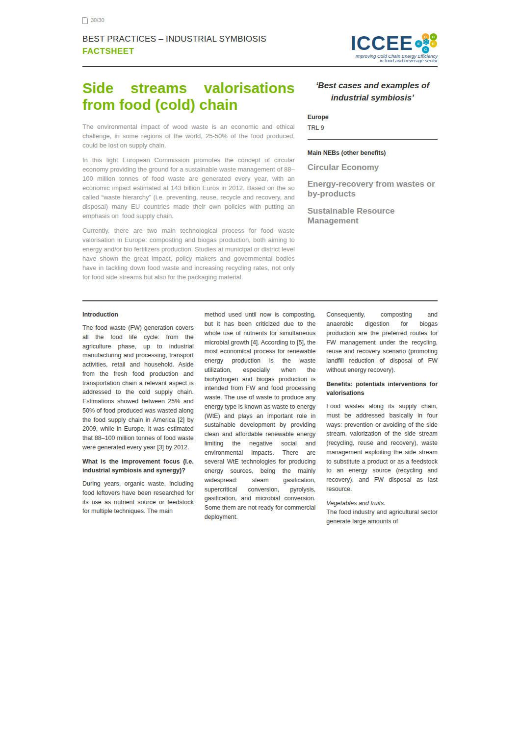30/30
BEST PRACTICES – INDUSTRIAL SYMBIOSIS FACTSHEET
ICCEE C C E E C ❄
Improving Cold Chain Energy Efficiency
in food and beverage sector
Side streams valorisations from food (cold) chain
The environmental impact of wood waste is an economic and ethical challenge, in some regions of the world, 25-50% of the food produced, could be lost on supply chain.
In this light European Commission promotes the concept of circular economy providing the ground for a sustainable waste management of 88–100 million tonnes of food waste are generated every year, with an economic impact estimated at 143 billion Euros in 2012. Based on the so called “waste hierarchy” (i.e. preventing, reuse, recycle and recovery, and disposal) many EU countries made their own policies with putting an emphasis on food supply chain.
Currently, there are two main technological process for food waste valorisation in Europe: composting and biogas production, both aiming to energy and/or bio fertilizers production. Studies at municipal or district level have shown the great impact, policy makers and governmental bodies have in tackling down food waste and increasing recycling rates, not only for food side streams but also for the packaging material.
‘Best cases and examples of industrial symbiosis’
Europe
TRL 9
Main NEBs (other benefits)
Circular Economy
Energy-recovery from wastes or by-products
Sustainable Resource Management
Introduction
The food waste (FW) generation covers all the food life cycle: from the agriculture phase, up to industrial manufacturing and processing, transport activities, retail and household. Aside from the fresh food production and transportation chain a relevant aspect is addressed to the cold supply chain. Estimations showed between 25% and 50% of food produced was wasted along the food supply chain in America [2] by 2009, while in Europe, it was estimated that 88–100 million tonnes of food waste were generated every year [3] by 2012.
What is the improvement focus (i.e. industrial symbiosis and synergy)?
During years, organic waste, including food leftovers have been researched for its use as nutrient source or feedstock for multiple techniques. The main
method used until now is composting, but it has been criticized due to the whole use of nutrients for simultaneous microbial growth [4]. According to [5], the most economical process for renewable energy production is the waste utilization, especially when the biohydrogen and biogas production is intended from FW and food processing waste. The use of waste to produce any energy type is known as waste to energy (WtE) and plays an important role in sustainable development by providing clean and affordable renewable energy limiting the negative social and environmental impacts. There are several WtE technologies for producing energy sources, being the mainly widespread: steam gasification, supercritical conversion, pyrolysis, gasification, and microbial conversion. Some them are not ready for commercial deployment.
Consequently, composting and anaerobic digestion for biogas production are the preferred routes for FW management under the recycling, reuse and recovery scenario (promoting landfill reduction of disposal of FW without energy recovery).
Benefits: potentials interventions for valorisations
Food wastes along its supply chain, must be addressed basically in four ways: prevention or avoiding of the side stream, valorization of the side stream (recycling, reuse and recovery), waste management exploiting the side stream to substitute a product or as a feedstock to an energy source (recycling and recovery), and FW disposal as last resource.
Vegetables and fruits.
The food industry and agricultural sector generate large amounts of